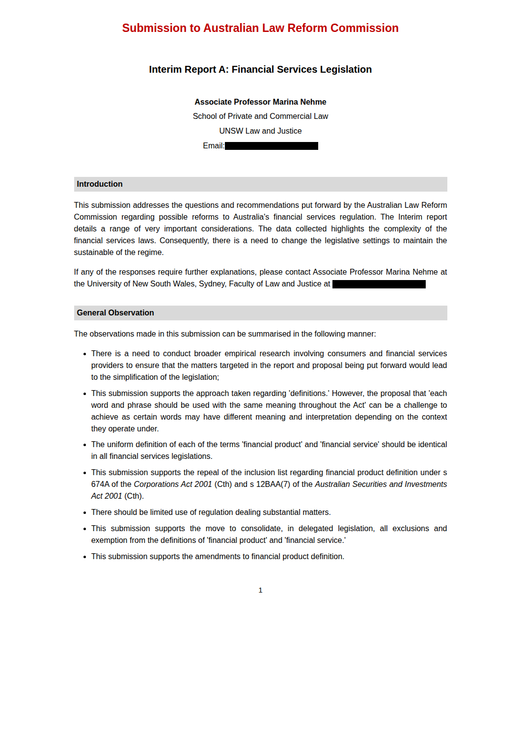Submission to Australian Law Reform Commission
Interim Report A: Financial Services Legislation
Associate Professor Marina Nehme
School of Private and Commercial Law
UNSW Law and Justice
Email:
Introduction
This submission addresses the questions and recommendations put forward by the Australian Law Reform Commission regarding possible reforms to Australia's financial services regulation. The Interim report details a range of very important considerations. The data collected highlights the complexity of the financial services laws. Consequently, there is a need to change the legislative settings to maintain the sustainable of the regime.
If any of the responses require further explanations, please contact Associate Professor Marina Nehme at the University of New South Wales, Sydney, Faculty of Law and Justice at
General Observation
The observations made in this submission can be summarised in the following manner:
There is a need to conduct broader empirical research involving consumers and financial services providers to ensure that the matters targeted in the report and proposal being put forward would lead to the simplification of the legislation;
This submission supports the approach taken regarding 'definitions.' However, the proposal that 'each word and phrase should be used with the same meaning throughout the Act' can be a challenge to achieve as certain words may have different meaning and interpretation depending on the context they operate under.
The uniform definition of each of the terms 'financial product' and 'financial service' should be identical in all financial services legislations.
This submission supports the repeal of the inclusion list regarding financial product definition under s 674A of the Corporations Act 2001 (Cth) and s 12BAA(7) of the Australian Securities and Investments Act 2001 (Cth).
There should be limited use of regulation dealing substantial matters.
This submission supports the move to consolidate, in delegated legislation, all exclusions and exemption from the definitions of 'financial product' and 'financial service.'
This submission supports the amendments to financial product definition.
1